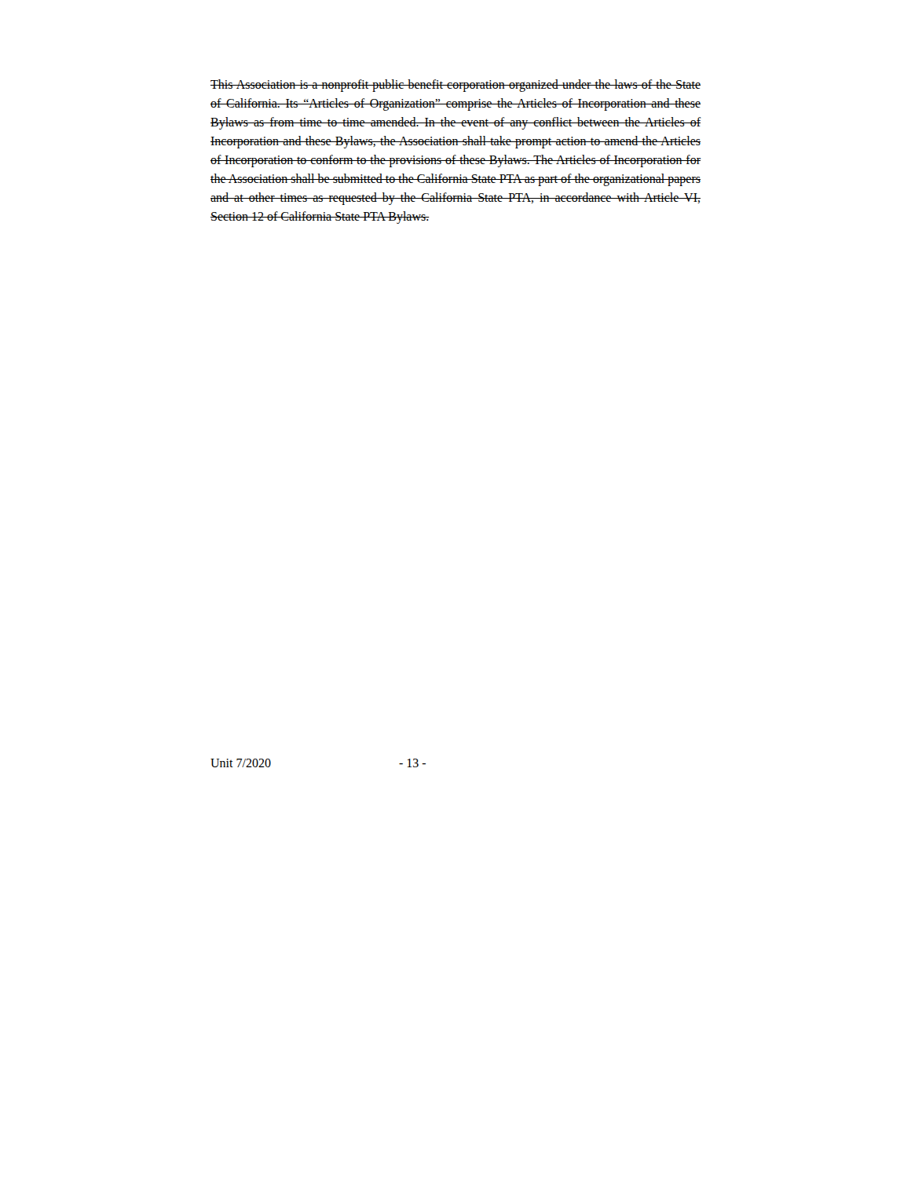This Association is a nonprofit public benefit corporation organized under the laws of the State of California. Its “Articles of Organization” comprise the Articles of Incorporation and these Bylaws as from time to time amended. In the event of any conflict between the Articles of Incorporation and these Bylaws, the Association shall take prompt action to amend the Articles of Incorporation to conform to the provisions of these Bylaws. The Articles of Incorporation for the Association shall be submitted to the California State PTA as part of the organizational papers and at other times as requested by the California State PTA, in accordance with Article VI, Section 12 of California State PTA Bylaws.
Unit 7/2020
- 13 -